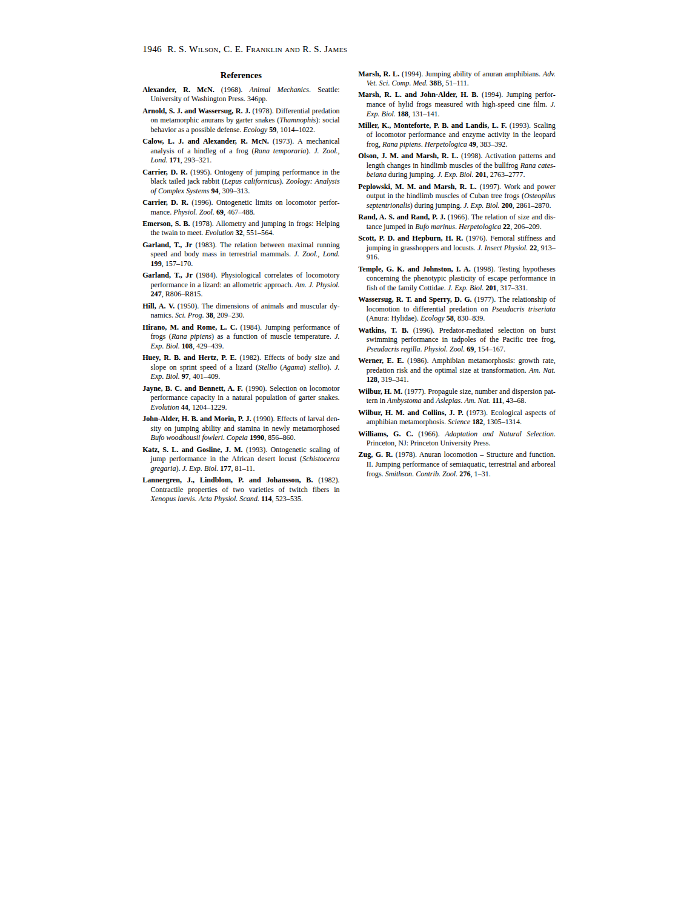1946 R. S. Wilson, C. E. Franklin and R. S. James
References
Alexander, R. McN. (1968). Animal Mechanics. Seattle: University of Washington Press. 346pp.
Arnold, S. J. and Wassersug, R. J. (1978). Differential predation on metamorphic anurans by garter snakes (Thamnophis): social behavior as a possible defense. Ecology 59, 1014–1022.
Calow, L. J. and Alexander, R. McN. (1973). A mechanical analysis of a hindleg of a frog (Rana temporaria). J. Zool., Lond. 171, 293–321.
Carrier, D. R. (1995). Ontogeny of jumping performance in the black tailed jack rabbit (Lepus californicus). Zoology: Analysis of Complex Systems 94, 309–313.
Carrier, D. R. (1996). Ontogenetic limits on locomotor performance. Physiol. Zool. 69, 467–488.
Emerson, S. B. (1978). Allometry and jumping in frogs: Helping the twain to meet. Evolution 32, 551–564.
Garland, T., Jr (1983). The relation between maximal running speed and body mass in terrestrial mammals. J. Zool., Lond. 199, 157–170.
Garland, T., Jr (1984). Physiological correlates of locomotory performance in a lizard: an allometric approach. Am. J. Physiol. 247, R806–R815.
Hill, A. V. (1950). The dimensions of animals and muscular dynamics. Sci. Prog. 38, 209–230.
Hirano, M. and Rome, L. C. (1984). Jumping performance of frogs (Rana pipiens) as a function of muscle temperature. J. Exp. Biol. 108, 429–439.
Huey, R. B. and Hertz, P. E. (1982). Effects of body size and slope on sprint speed of a lizard (Stellio (Agama) stellio). J. Exp. Biol. 97, 401–409.
Jayne, B. C. and Bennett, A. F. (1990). Selection on locomotor performance capacity in a natural population of garter snakes. Evolution 44, 1204–1229.
John-Alder, H. B. and Morin, P. J. (1990). Effects of larval density on jumping ability and stamina in newly metamorphosed Bufo woodhousii fowleri. Copeia 1990, 856–860.
Katz, S. L. and Gosline, J. M. (1993). Ontogenetic scaling of jump performance in the African desert locust (Schistocerca gregaria). J. Exp. Biol. 177, 81–11.
Lannergren, J., Lindblom, P. and Johansson, B. (1982). Contractile properties of two varieties of twitch fibers in Xenopus laevis. Acta Physiol. Scand. 114, 523–535.
Marsh, R. L. (1994). Jumping ability of anuran amphibians. Adv. Vet. Sci. Comp. Med. 38 B, 51–111.
Marsh, R. L. and John-Alder, H. B. (1994). Jumping performance of hylid frogs measured with high-speed cine film. J. Exp. Biol. 188, 131–141.
Miller, K., Monteforte, P. B. and Landis, L. F. (1993). Scaling of locomotor performance and enzyme activity in the leopard frog, Rana pipiens. Herpetologica 49, 383–392.
Olson, J. M. and Marsh, R. L. (1998). Activation patterns and length changes in hindlimb muscles of the bullfrog Rana catesbeiana during jumping. J. Exp. Biol. 201, 2763–2777.
Peplowski, M. M. and Marsh, R. L. (1997). Work and power output in the hindlimb muscles of Cuban tree frogs (Osteopilus septentrionalis) during jumping. J. Exp. Biol. 200, 2861–2870.
Rand, A. S. and Rand, P. J. (1966). The relation of size and distance jumped in Bufo marinus. Herpetologica 22, 206–209.
Scott, P. D. and Hepburn, H. R. (1976). Femoral stiffness and jumping in grasshoppers and locusts. J. Insect Physiol. 22, 913–916.
Temple, G. K. and Johnston, I. A. (1998). Testing hypotheses concerning the phenotypic plasticity of escape performance in fish of the family Cottidae. J. Exp. Biol. 201, 317–331.
Wassersug, R. T. and Sperry, D. G. (1977). The relationship of locomotion to differential predation on Pseudacris triseriata (Anura: Hylidae). Ecology 58, 830–839.
Watkins, T. B. (1996). Predator-mediated selection on burst swimming performance in tadpoles of the Pacific tree frog, Pseudacris regilla. Physiol. Zool. 69, 154–167.
Werner, E. E. (1986). Amphibian metamorphosis: growth rate, predation risk and the optimal size at transformation. Am. Nat. 128, 319–341.
Wilbur, H. M. (1977). Propagule size, number and dispersion pattern in Ambystoma and Aslepias. Am. Nat. 111, 43–68.
Wilbur, H. M. and Collins, J. P. (1973). Ecological aspects of amphibian metamorphosis. Science 182, 1305–1314.
Williams, G. C. (1966). Adaptation and Natural Selection. Princeton, NJ: Princeton University Press.
Zug, G. R. (1978). Anuran locomotion – Structure and function. II. Jumping performance of semiaquatic, terrestrial and arboreal frogs. Smithson. Contrib. Zool. 276, 1–31.